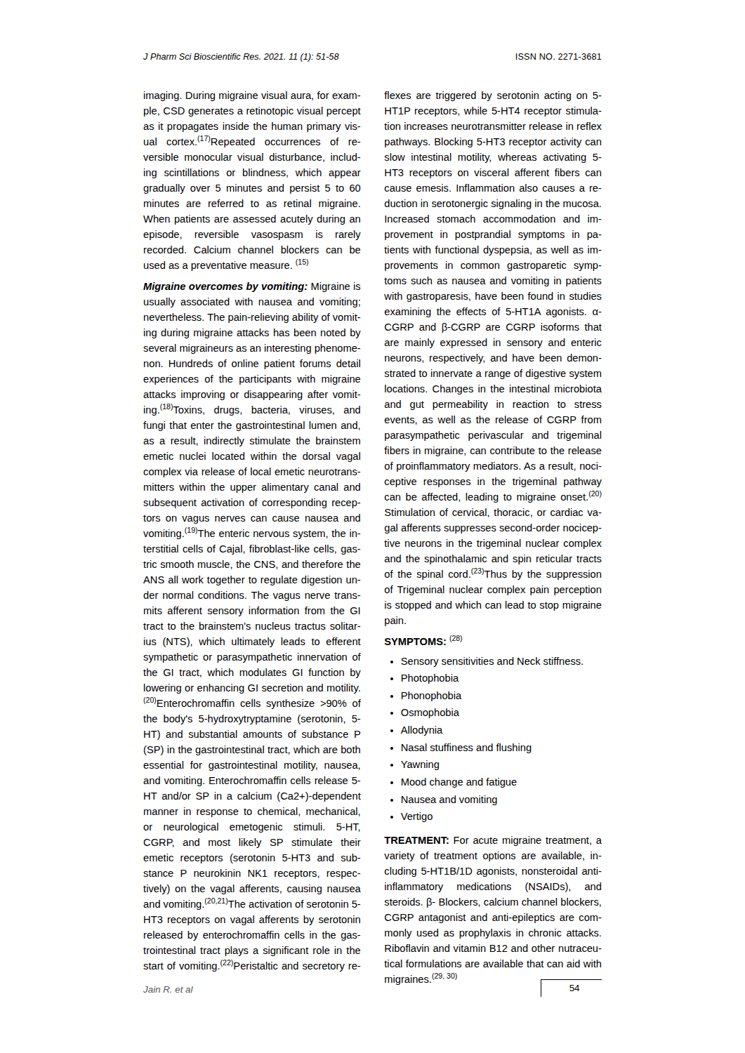J Pharm Sci Bioscientific Res. 2021. 11 (1): 51-58 ISSN NO. 2271-3681
imaging. During migraine visual aura, for example, CSD generates a retinotopic visual percept as it propagates inside the human primary visual cortex.(17)Repeated occurrences of reversible monocular visual disturbance, including scintillations or blindness, which appear gradually over 5 minutes and persist 5 to 60 minutes are referred to as retinal migraine. When patients are assessed acutely during an episode, reversible vasospasm is rarely recorded. Calcium channel blockers can be used as a preventative measure. (15)
Migraine overcomes by vomiting: Migraine is usually associated with nausea and vomiting; nevertheless. The pain-relieving ability of vomiting during migraine attacks has been noted by several migraineurs as an interesting phenomenon. Hundreds of online patient forums detail experiences of the participants with migraine attacks improving or disappearing after vomiting.(18)Toxins, drugs, bacteria, viruses, and fungi that enter the gastrointestinal lumen and, as a result, indirectly stimulate the brainstem emetic nuclei located within the dorsal vagal complex via release of local emetic neurotransmitters within the upper alimentary canal and subsequent activation of corresponding receptors on vagus nerves can cause nausea and vomiting.(19)The enteric nervous system, the interstitial cells of Cajal, fibroblast-like cells, gastric smooth muscle, the CNS, and therefore the ANS all work together to regulate digestion under normal conditions. The vagus nerve transmits afferent sensory information from the GI tract to the brainstem's nucleus tractus solitarius (NTS), which ultimately leads to efferent sympathetic or parasympathetic innervation of the GI tract, which modulates GI function by lowering or enhancing GI secretion and motility.(20)Enterochromaffin cells synthesize >90% of the body's 5-hydroxytryptamine (serotonin, 5-HT) and substantial amounts of substance P (SP) in the gastrointestinal tract, which are both essential for gastrointestinal motility, nausea, and vomiting. Enterochromaffin cells release 5-HT and/or SP in a calcium (Ca2+)-dependent manner in response to chemical, mechanical, or neurological emetogenic stimuli. 5-HT, CGRP, and most likely SP stimulate their emetic receptors (serotonin 5-HT3 and substance P neurokinin NK1 receptors, respectively) on the vagal afferents, causing nausea and vomiting.(20,21)The activation of serotonin 5-HT3 receptors on vagal afferents by serotonin released by enterochromaffin cells in the gastrointestinal tract plays a significant role in the start of vomiting.(22)Peristaltic and secretory reflexes are triggered by serotonin acting on 5-HT1P receptors, while 5-HT4 receptor stimulation increases neurotransmitter release in reflex pathways. Blocking 5-HT3 receptor activity can slow intestinal motility, whereas activating 5-HT3 receptors on visceral afferent fibers can cause emesis. Inflammation also causes a reduction in serotonergic signaling in the mucosa. Increased stomach accommodation and improvement in postprandial symptoms in patients with functional dyspepsia, as well as improvements in common gastroparetic symptoms such as nausea and vomiting in patients with gastroparesis, have been found in studies examining the effects of 5-HT1A agonists. α-CGRP and β-CGRP are CGRP isoforms that are mainly expressed in sensory and enteric neurons, respectively, and have been demonstrated to innervate a range of digestive system locations. Changes in the intestinal microbiota and gut permeability in reaction to stress events, as well as the release of CGRP from parasympathetic perivascular and trigeminal fibers in migraine, can contribute to the release of proinflammatory mediators. As a result, nociceptive responses in the trigeminal pathway can be affected, leading to migraine onset.(20) Stimulation of cervical, thoracic, or cardiac vagal afferents suppresses second-order nociceptive neurons in the trigeminal nuclear complex and the spinothalamic and spin reticular tracts of the spinal cord.(23)Thus by the suppression of Trigeminal nuclear complex pain perception is stopped and which can lead to stop migraine pain.
SYMPTOMS: (28)
Sensory sensitivities and Neck stiffness.
Photophobia
Phonophobia
Osmophobia
Allodynia
Nasal stuffiness and flushing
Yawning
Mood change and fatigue
Nausea and vomiting
Vertigo
TREATMENT: For acute migraine treatment, a variety of treatment options are available, including 5-HT1B/1D agonists, nonsteroidal anti-inflammatory medications (NSAIDs), and steroids. β- Blockers, calcium channel blockers, CGRP antagonist and anti-epileptics are commonly used as prophylaxis in chronic attacks. Riboflavin and vitamin B12 and other nutraceutical formulations are available that can aid with migraines.(29, 30)
Jain R. et al 54